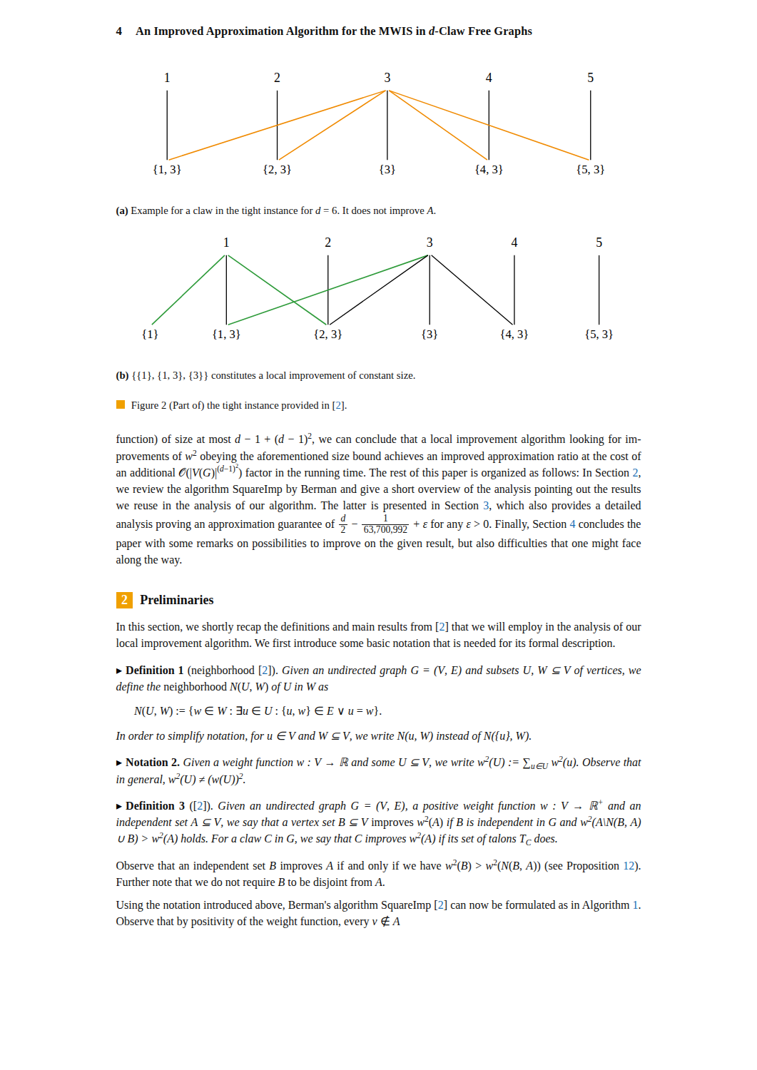4 An Improved Approximation Algorithm for the MWIS in d-Claw Free Graphs
1 2 3 4 5 {1, 3} {2, 3} {3} {4, 3} {5, 3}
(a) Example for a claw in the tight instance for d = 6. It does not improve A.
1 2 3 4 5 {1} {1, 3} {2, 3} {3} {4, 3} {5, 3}
(b) {{1}, {1, 3}, {3}} constitutes a local improvement of constant size.
Figure 2 (Part of) the tight instance provided in [2].
function) of size at most d − 1 + (d − 1)2, we can conclude that a local improvement algorithm looking for improvements of w2 obeying the aforementioned size bound achieves an improved approximation ratio at the cost of an additional 𝒪(|V(G)|(d−1)2) factor in the running time. The rest of this paper is organized as follows: In Section 2, we review the algorithm SquareImp by Berman and give a short overview of the analysis pointing out the results we reuse in the analysis of our algorithm. The latter is presented in Section 3, which also provides a detailed analysis proving an approximation guarantee of d 2 − 163,700,992 + ε for any ε > 0. Finally, Section 4 concludes the paper with some remarks on possibilities to improve on the given result, but also difficulties that one might face along the way.
2 Preliminaries
In this section, we shortly recap the definitions and main results from [2] that we will employ in the analysis of our local improvement algorithm. We first introduce some basic notation that is needed for its formal description.
▸Definition 1 (neighborhood [2]). Given an undirected graph G = (V, E) and subsets U, W ⊆ V of vertices, we define the neighborhood N(U, W) of U in W as
N(U, W) := {w ∈ W : ∃u ∈ U : {u, w} ∈ E ∨ u = w}.
In order to simplify notation, for u ∈ V and W ⊆ V, we write N(u, W) instead of N({u}, W).
▸Notation 2. Given a weight function w : V → ℝ and some U ⊆ V, we write w2(U) := ∑u∈U w2(u). Observe that in general, w2(U) ≠ (w(U))2.
▸Definition 3 ([2]). Given an undirected graph G = (V, E), a positive weight function w : V → ℝ+ and an independent set A ⊆ V, we say that a vertex set B ⊆ V improves w2(A) if B is independent in G and w2(A\N(B, A) ∪ B) > w2(A) holds. For a claw C in G, we say that C improves w2(A) if its set of talons TC does.
Observe that an independent set B improves A if and only if we have w2(B) > w2(N(B, A)) (see Proposition 12). Further note that we do not require B to be disjoint from A.
Using the notation introduced above, Berman's algorithm SquareImp [2] can now be formulated as in Algorithm 1. Observe that by positivity of the weight function, every v ∉ A